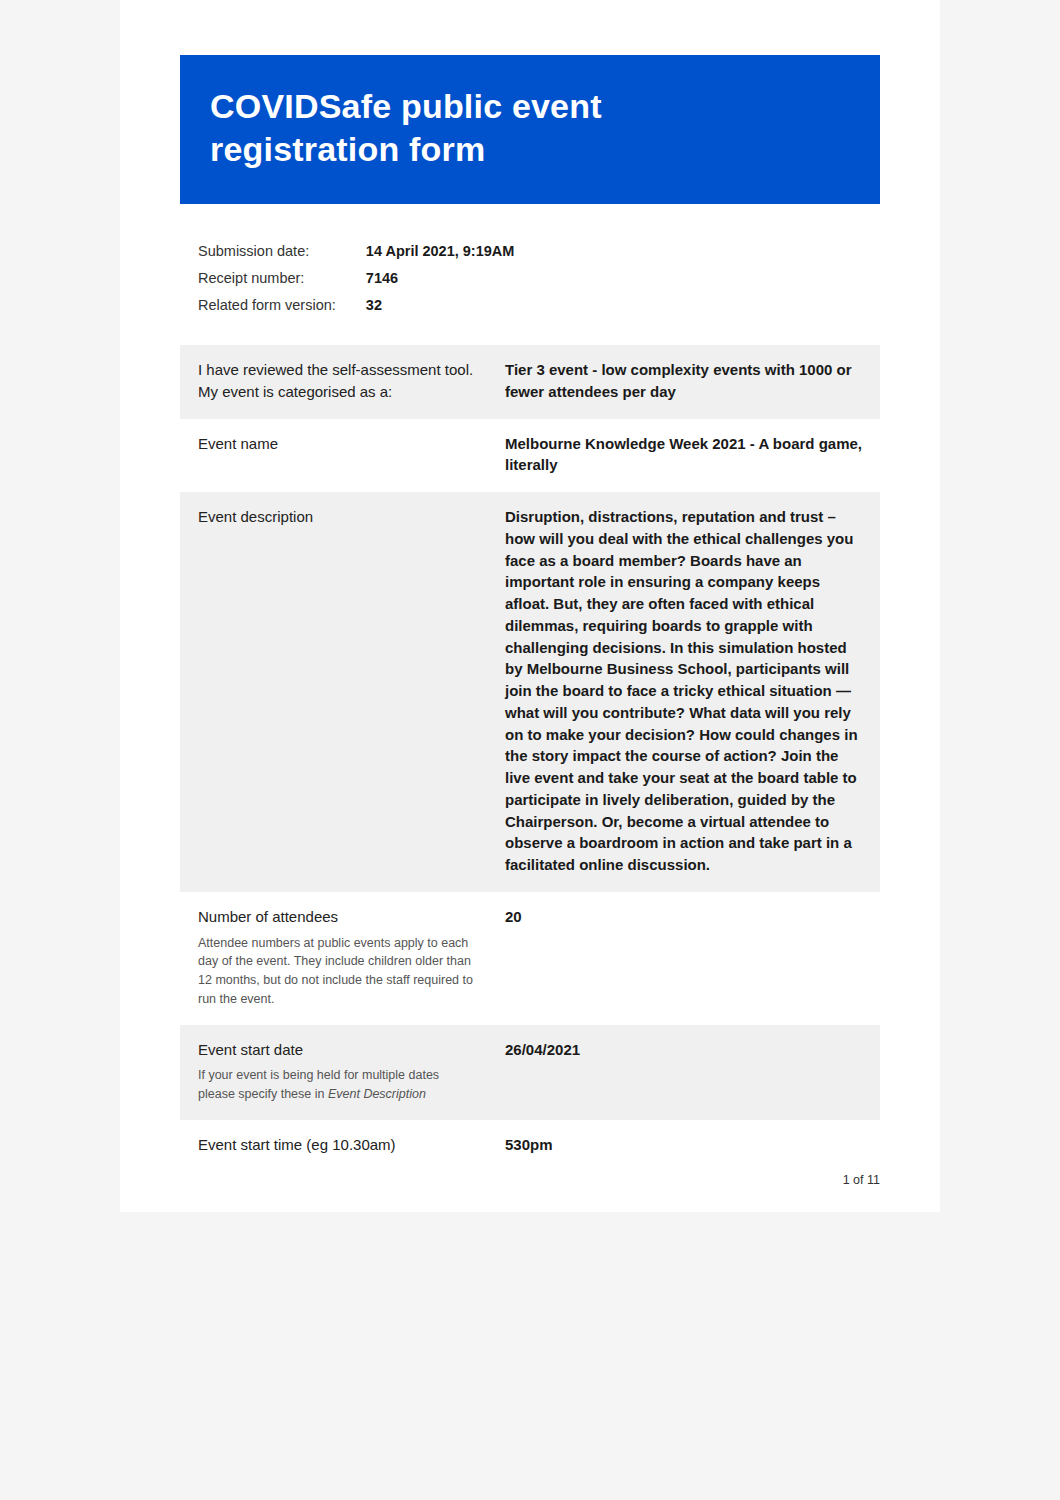COVIDSafe public event
registration form
| Submission date: | 14 April 2021, 9:19AM |
| Receipt number: | 7146 |
| Related form version: | 32 |
| I have reviewed the self-assessment tool. My event is categorised as a: | Tier 3 event - low complexity events with 1000 or fewer attendees per day |
| Event name | Melbourne Knowledge Week 2021 - A board game, literally |
| Event description | Disruption, distractions, reputation and trust – how will you deal with the ethical challenges you face as a board member? Boards have an important role in ensuring a company keeps afloat. But, they are often faced with ethical dilemmas, requiring boards to grapple with challenging decisions. In this simulation hosted by Melbourne Business School, participants will join the board to face a tricky ethical situation — what will you contribute? What data will you rely on to make your decision? How could changes in the story impact the course of action? Join the live event and take your seat at the board table to participate in lively deliberation, guided by the Chairperson. Or, become a virtual attendee to observe a boardroom in action and take part in a facilitated online discussion. |
| Number of attendees Attendee numbers at public events apply to each day of the event. They include children older than 12 months, but do not include the staff required to run the event. | 20 |
| Event start date If your event is being held for multiple dates please specify these in Event Description | 26/04/2021 |
| Event start time (eg 10.30am) | 530pm |
1 of 11